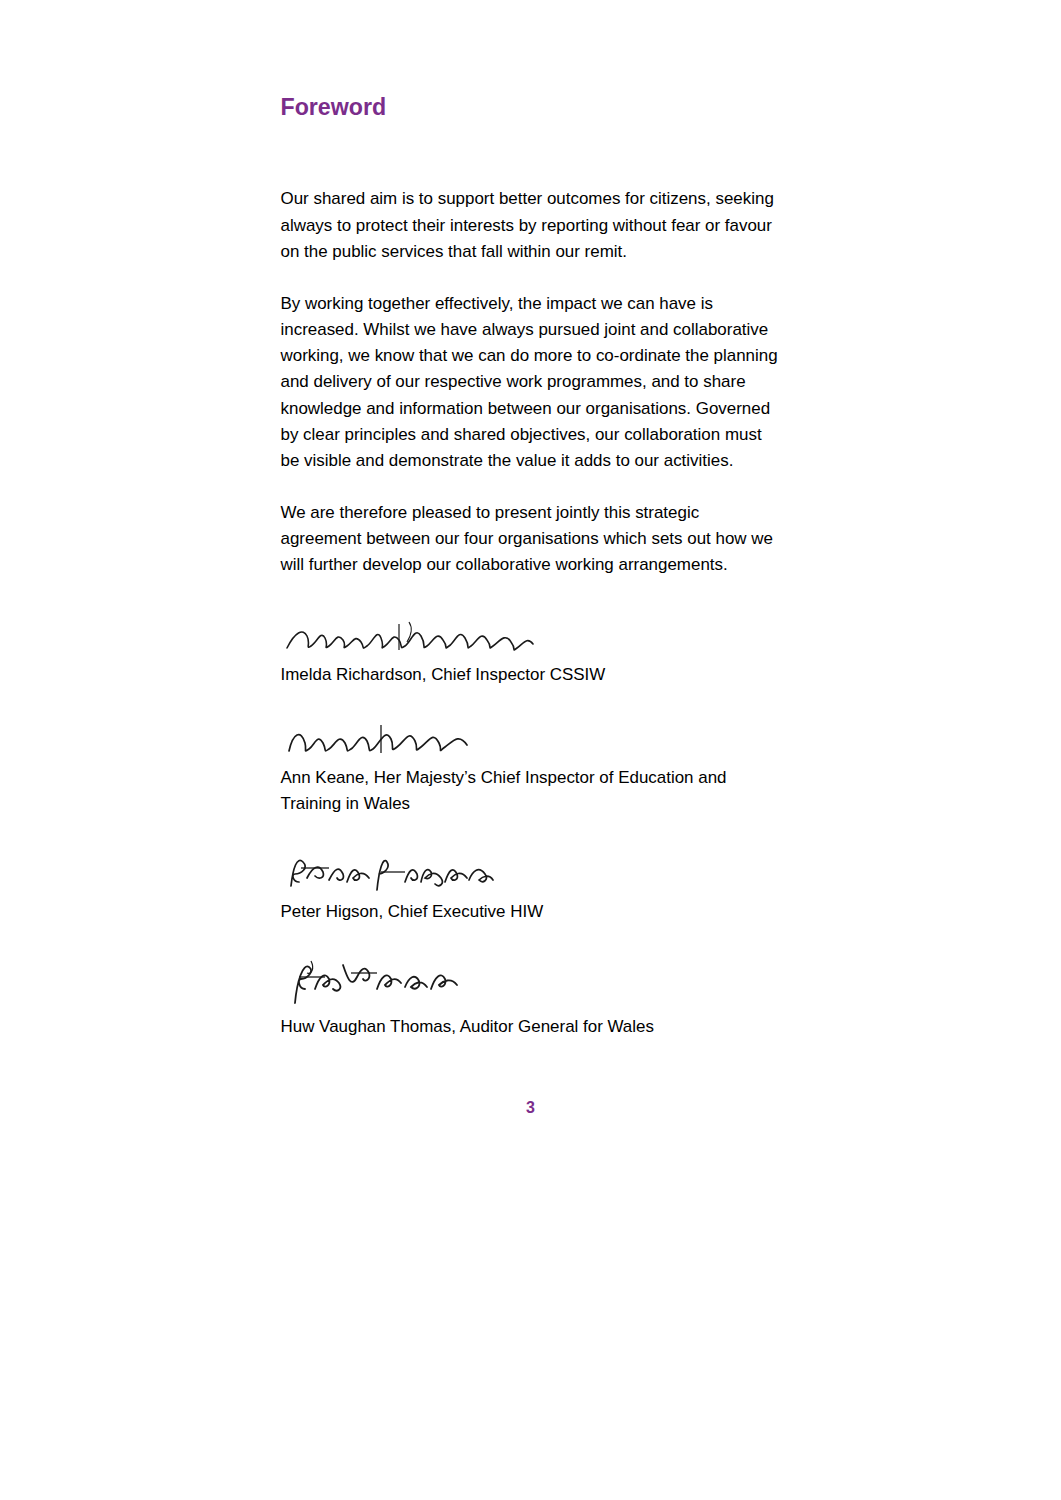Foreword
Our shared aim is to support better outcomes for citizens, seeking always to protect their interests by reporting without fear or favour on the public services that fall within our remit.
By working together effectively, the impact we can have is increased. Whilst we have always pursued joint and collaborative working, we know that we can do more to co-ordinate the planning and delivery of our respective work programmes, and to share knowledge and information between our organisations. Governed by clear principles and shared objectives, our collaboration must be visible and demonstrate the value it adds to our activities.
We are therefore pleased to present jointly this strategic agreement between our four organisations which sets out how we will further develop our collaborative working arrangements.
Imelda Richardson, Chief Inspector CSSIW
Ann Keane, Her Majesty’s Chief Inspector of Education and Training in Wales
Peter Higson, Chief Executive HIW
Huw Vaughan Thomas, Auditor General for Wales
3